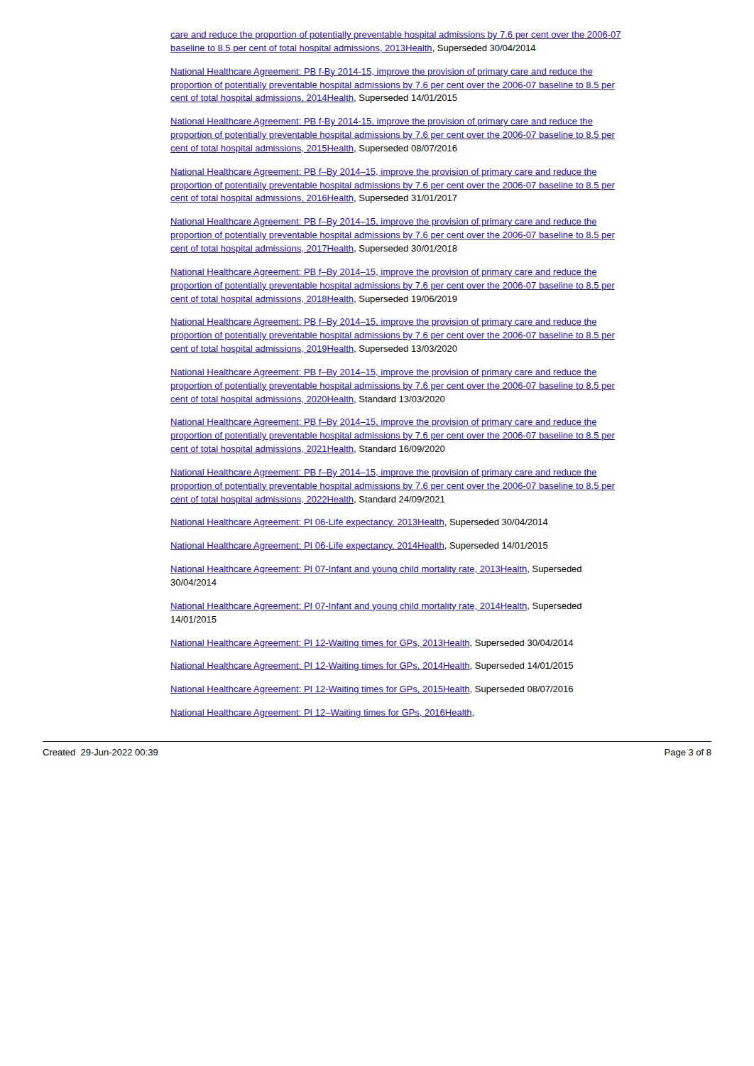care and reduce the proportion of potentially preventable hospital admissions by 7.6 per cent over the 2006-07 baseline to 8.5 per cent of total hospital admissions, 2013 Health, Superseded 30/04/2014
National Healthcare Agreement: PB f-By 2014-15, improve the provision of primary care and reduce the proportion of potentially preventable hospital admissions by 7.6 per cent over the 2006-07 baseline to 8.5 per cent of total hospital admissions, 2014 Health, Superseded 14/01/2015
National Healthcare Agreement: PB f-By 2014-15, improve the provision of primary care and reduce the proportion of potentially preventable hospital admissions by 7.6 per cent over the 2006-07 baseline to 8.5 per cent of total hospital admissions, 2015 Health, Superseded 08/07/2016
National Healthcare Agreement: PB f–By 2014–15, improve the provision of primary care and reduce the proportion of potentially preventable hospital admissions by 7.6 per cent over the 2006-07 baseline to 8.5 per cent of total hospital admissions, 2016 Health, Superseded 31/01/2017
National Healthcare Agreement: PB f–By 2014–15, improve the provision of primary care and reduce the proportion of potentially preventable hospital admissions by 7.6 per cent over the 2006-07 baseline to 8.5 per cent of total hospital admissions, 2017 Health, Superseded 30/01/2018
National Healthcare Agreement: PB f–By 2014–15, improve the provision of primary care and reduce the proportion of potentially preventable hospital admissions by 7.6 per cent over the 2006-07 baseline to 8.5 per cent of total hospital admissions, 2018 Health, Superseded 19/06/2019
National Healthcare Agreement: PB f–By 2014–15, improve the provision of primary care and reduce the proportion of potentially preventable hospital admissions by 7.6 per cent over the 2006-07 baseline to 8.5 per cent of total hospital admissions, 2019 Health, Superseded 13/03/2020
National Healthcare Agreement: PB f–By 2014–15, improve the provision of primary care and reduce the proportion of potentially preventable hospital admissions by 7.6 per cent over the 2006-07 baseline to 8.5 per cent of total hospital admissions, 2020 Health, Standard 13/03/2020
National Healthcare Agreement: PB f–By 2014–15, improve the provision of primary care and reduce the proportion of potentially preventable hospital admissions by 7.6 per cent over the 2006-07 baseline to 8.5 per cent of total hospital admissions, 2021 Health, Standard 16/09/2020
National Healthcare Agreement: PB f–By 2014–15, improve the provision of primary care and reduce the proportion of potentially preventable hospital admissions by 7.6 per cent over the 2006-07 baseline to 8.5 per cent of total hospital admissions, 2022 Health, Standard 24/09/2021
National Healthcare Agreement: PI 06-Life expectancy, 2013 Health, Superseded 30/04/2014
National Healthcare Agreement: PI 06-Life expectancy, 2014 Health, Superseded 14/01/2015
National Healthcare Agreement: PI 07-Infant and young child mortality rate, 2013 Health, Superseded 30/04/2014
National Healthcare Agreement: PI 07-Infant and young child mortality rate, 2014 Health, Superseded 14/01/2015
National Healthcare Agreement: PI 12-Waiting times for GPs, 2013 Health, Superseded 30/04/2014
National Healthcare Agreement: PI 12-Waiting times for GPs, 2014 Health, Superseded 14/01/2015
National Healthcare Agreement: PI 12-Waiting times for GPs, 2015 Health, Superseded 08/07/2016
National Healthcare Agreement: PI 12–Waiting times for GPs, 2016 Health,
Created 29-Jun-2022 00:39 Page 3 of 8